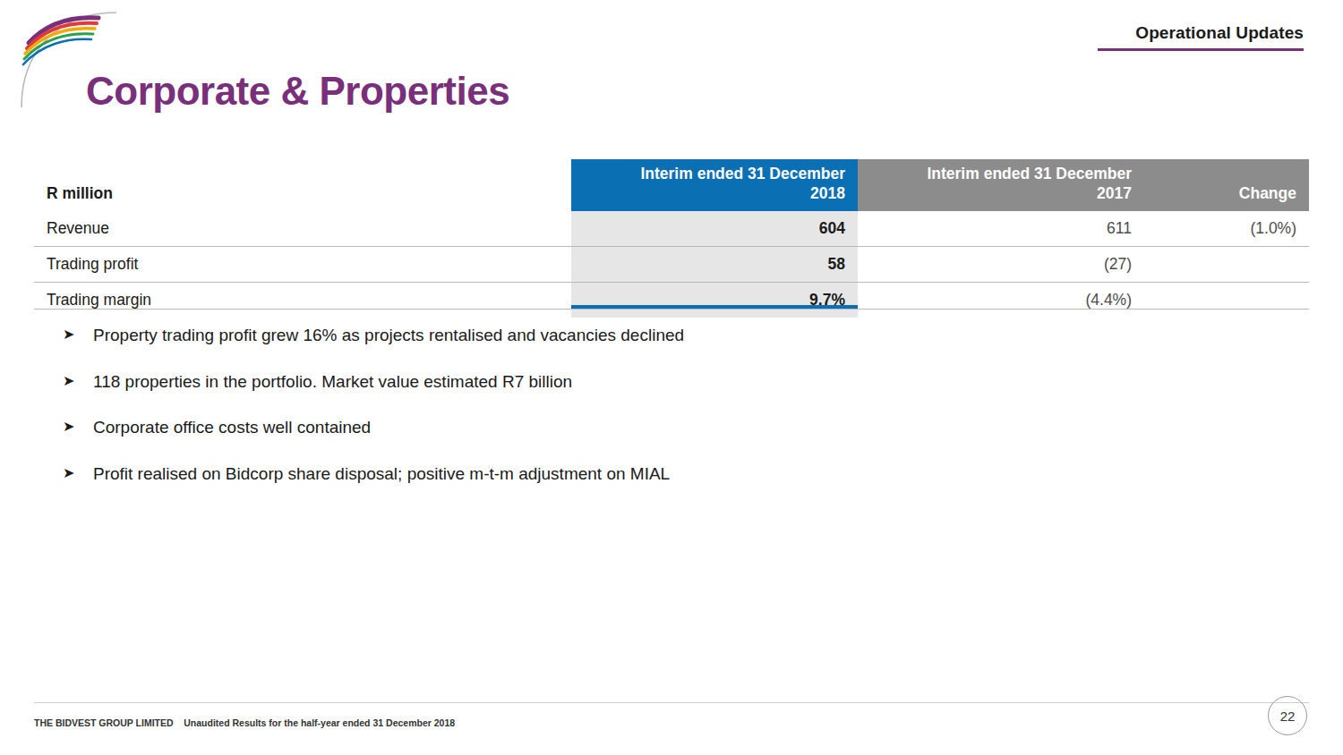Operational Updates
Corporate & Properties
| R million | Interim ended 31 December 2018 | Interim ended 31 December 2017 | Change |
| --- | --- | --- | --- |
| Revenue | 604 | 611 | (1.0%) |
| Trading profit | 58 | (27) | |
| Trading margin | 9.7% | (4.4%) | |
Property trading profit grew 16% as projects rentalised and vacancies declined
118 properties in the portfolio. Market value estimated R7 billion
Corporate office costs well contained
Profit realised on Bidcorp share disposal; positive m-t-m adjustment on MIAL
THE BIDVEST GROUP LIMITED Unaudited Results for the half-year ended 31 December 2018
22